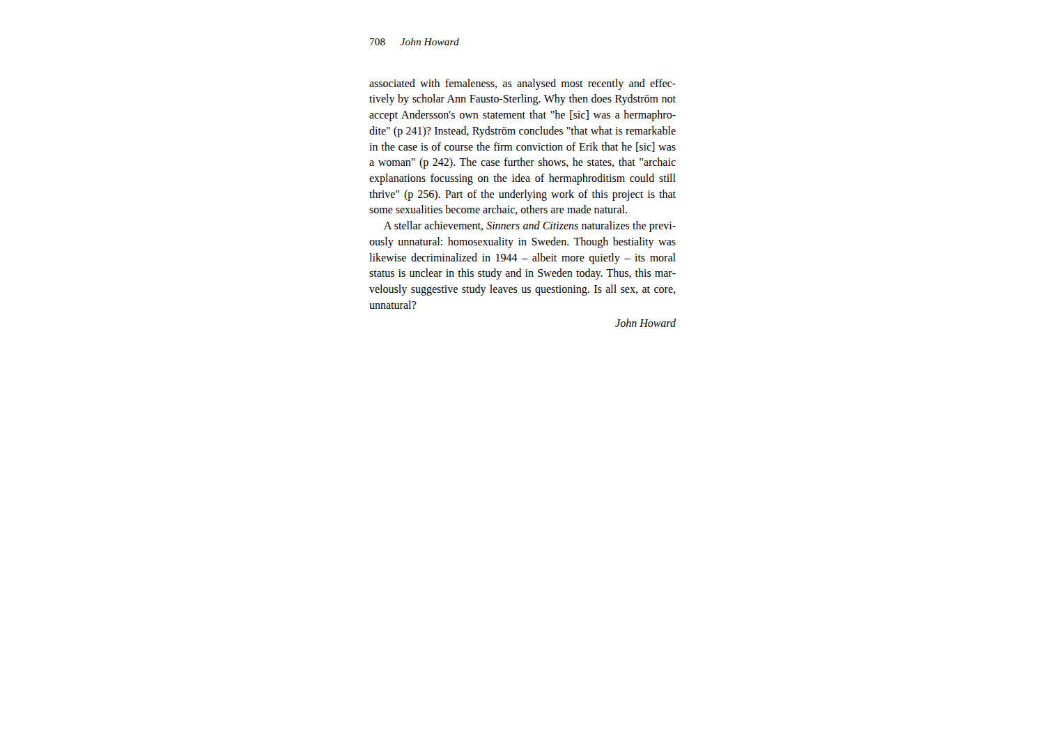708 John Howard
associated with femaleness, as analysed most recently and effectively by scholar Ann Fausto-Sterling. Why then does Rydström not accept Andersson's own statement that "he [sic] was a hermaphrodite" (p 241)? Instead, Rydström concludes "that what is remarkable in the case is of course the firm conviction of Erik that he [sic] was a woman" (p 242). The case further shows, he states, that "archaic explanations focussing on the idea of hermaphroditism could still thrive" (p 256). Part of the underlying work of this project is that some sexualities become archaic, others are made natural.
A stellar achievement, Sinners and Citizens naturalizes the previously unnatural: homosexuality in Sweden. Though bestiality was likewise decriminalized in 1944 – albeit more quietly – its moral status is unclear in this study and in Sweden today. Thus, this marvelously suggestive study leaves us questioning. Is all sex, at core, unnatural?
John Howard